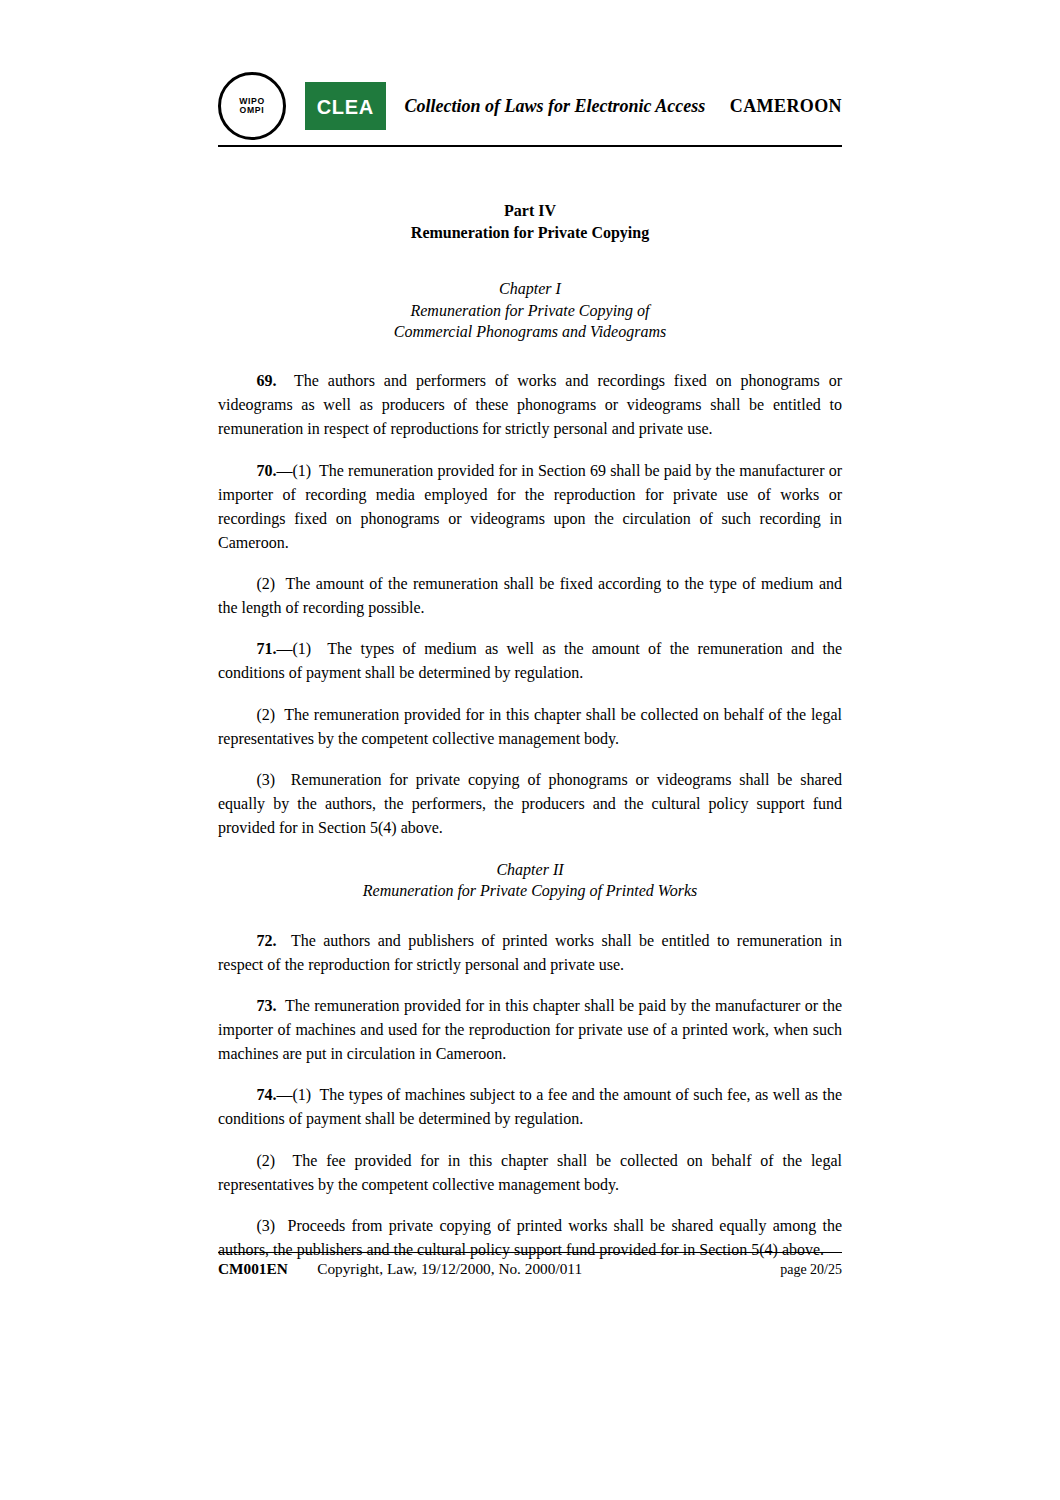WIPO OMPI
CLEA
Collection of Laws for Electronic Access
CAMEROON
Part IV
Remuneration for Private Copying
Chapter I
Remuneration for Private Copying of
Commercial Phonograms and Videograms
69. The authors and performers of works and recordings fixed on phonograms or videograms as well as producers of these phonograms or videograms shall be entitled to remuneration in respect of reproductions for strictly personal and private use.
70.—(1) The remuneration provided for in Section 69 shall be paid by the manufacturer or importer of recording media employed for the reproduction for private use of works or recordings fixed on phonograms or videograms upon the circulation of such recording in Cameroon.
(2) The amount of the remuneration shall be fixed according to the type of medium and the length of recording possible.
71.—(1) The types of medium as well as the amount of the remuneration and the conditions of payment shall be determined by regulation.
(2) The remuneration provided for in this chapter shall be collected on behalf of the legal representatives by the competent collective management body.
(3) Remuneration for private copying of phonograms or videograms shall be shared equally by the authors, the performers, the producers and the cultural policy support fund provided for in Section 5(4) above.
Chapter II
Remuneration for Private Copying of Printed Works
72. The authors and publishers of printed works shall be entitled to remuneration in respect of the reproduction for strictly personal and private use.
73. The remuneration provided for in this chapter shall be paid by the manufacturer or the importer of machines and used for the reproduction for private use of a printed work, when such machines are put in circulation in Cameroon.
74.—(1) The types of machines subject to a fee and the amount of such fee, as well as the conditions of payment shall be determined by regulation.
(2) The fee provided for in this chapter shall be collected on behalf of the legal representatives by the competent collective management body.
(3) Proceeds from private copying of printed works shall be shared equally among the authors, the publishers and the cultural policy support fund provided for in Section 5(4) above.
CM001EN Copyright, Law, 19/12/2000, No. 2000/011 page 20/25